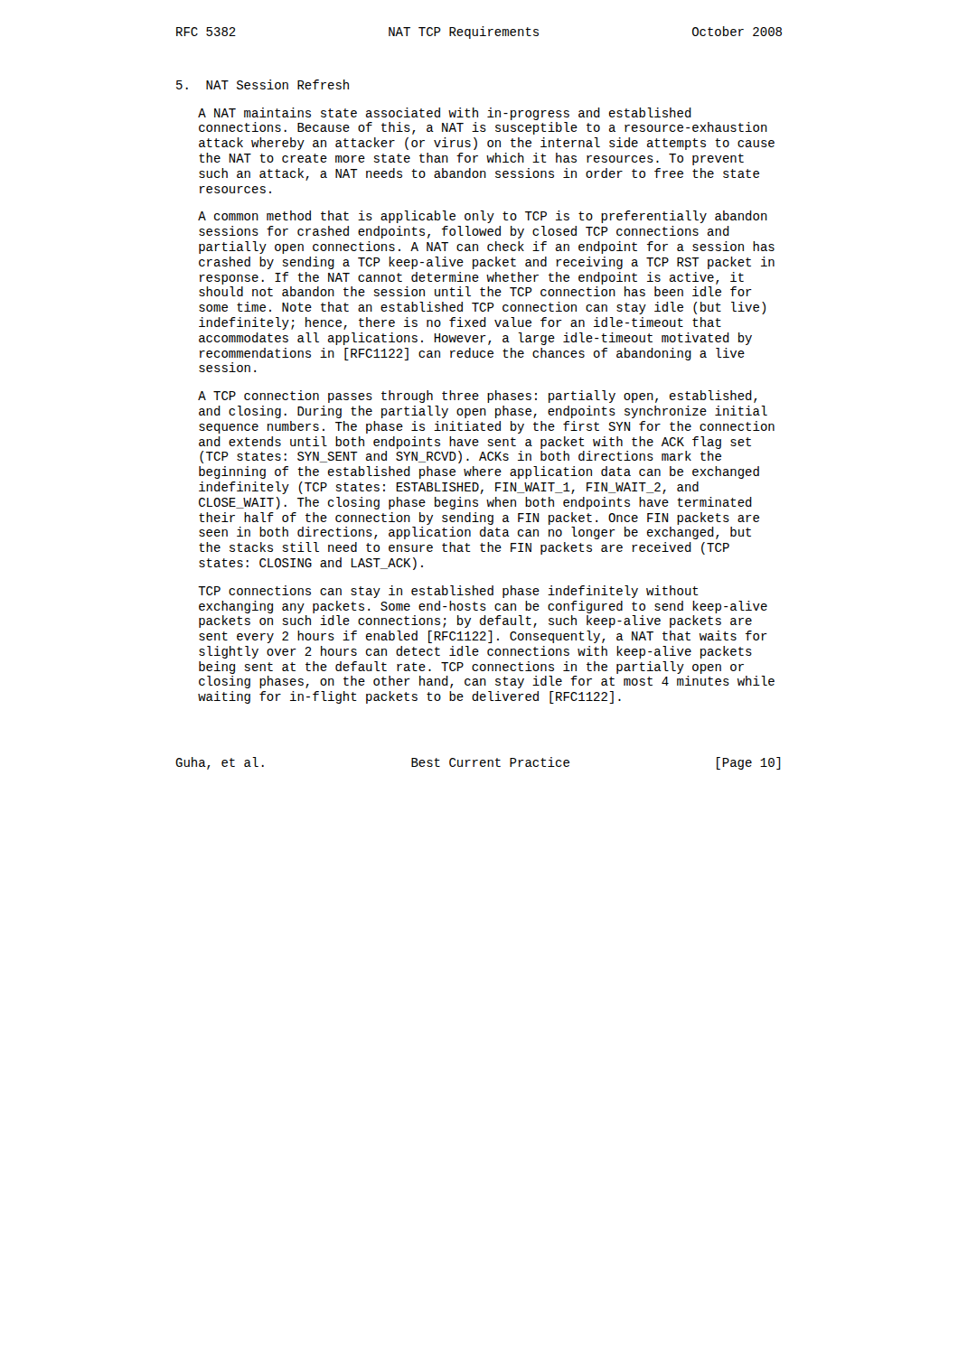RFC 5382 NAT TCP Requirements October 2008
5. NAT Session Refresh
A NAT maintains state associated with in-progress and established connections. Because of this, a NAT is susceptible to a resource-exhaustion attack whereby an attacker (or virus) on the internal side attempts to cause the NAT to create more state than for which it has resources. To prevent such an attack, a NAT needs to abandon sessions in order to free the state resources.
A common method that is applicable only to TCP is to preferentially abandon sessions for crashed endpoints, followed by closed TCP connections and partially open connections. A NAT can check if an endpoint for a session has crashed by sending a TCP keep-alive packet and receiving a TCP RST packet in response. If the NAT cannot determine whether the endpoint is active, it should not abandon the session until the TCP connection has been idle for some time. Note that an established TCP connection can stay idle (but live) indefinitely; hence, there is no fixed value for an idle-timeout that accommodates all applications. However, a large idle-timeout motivated by recommendations in [RFC1122] can reduce the chances of abandoning a live session.
A TCP connection passes through three phases: partially open, established, and closing. During the partially open phase, endpoints synchronize initial sequence numbers. The phase is initiated by the first SYN for the connection and extends until both endpoints have sent a packet with the ACK flag set (TCP states: SYN_SENT and SYN_RCVD). ACKs in both directions mark the beginning of the established phase where application data can be exchanged indefinitely (TCP states: ESTABLISHED, FIN_WAIT_1, FIN_WAIT_2, and CLOSE_WAIT). The closing phase begins when both endpoints have terminated their half of the connection by sending a FIN packet. Once FIN packets are seen in both directions, application data can no longer be exchanged, but the stacks still need to ensure that the FIN packets are received (TCP states: CLOSING and LAST_ACK).
TCP connections can stay in established phase indefinitely without exchanging any packets. Some end-hosts can be configured to send keep-alive packets on such idle connections; by default, such keep-alive packets are sent every 2 hours if enabled [RFC1122]. Consequently, a NAT that waits for slightly over 2 hours can detect idle connections with keep-alive packets being sent at the default rate. TCP connections in the partially open or closing phases, on the other hand, can stay idle for at most 4 minutes while waiting for in-flight packets to be delivered [RFC1122].
Guha, et al. Best Current Practice [Page 10]